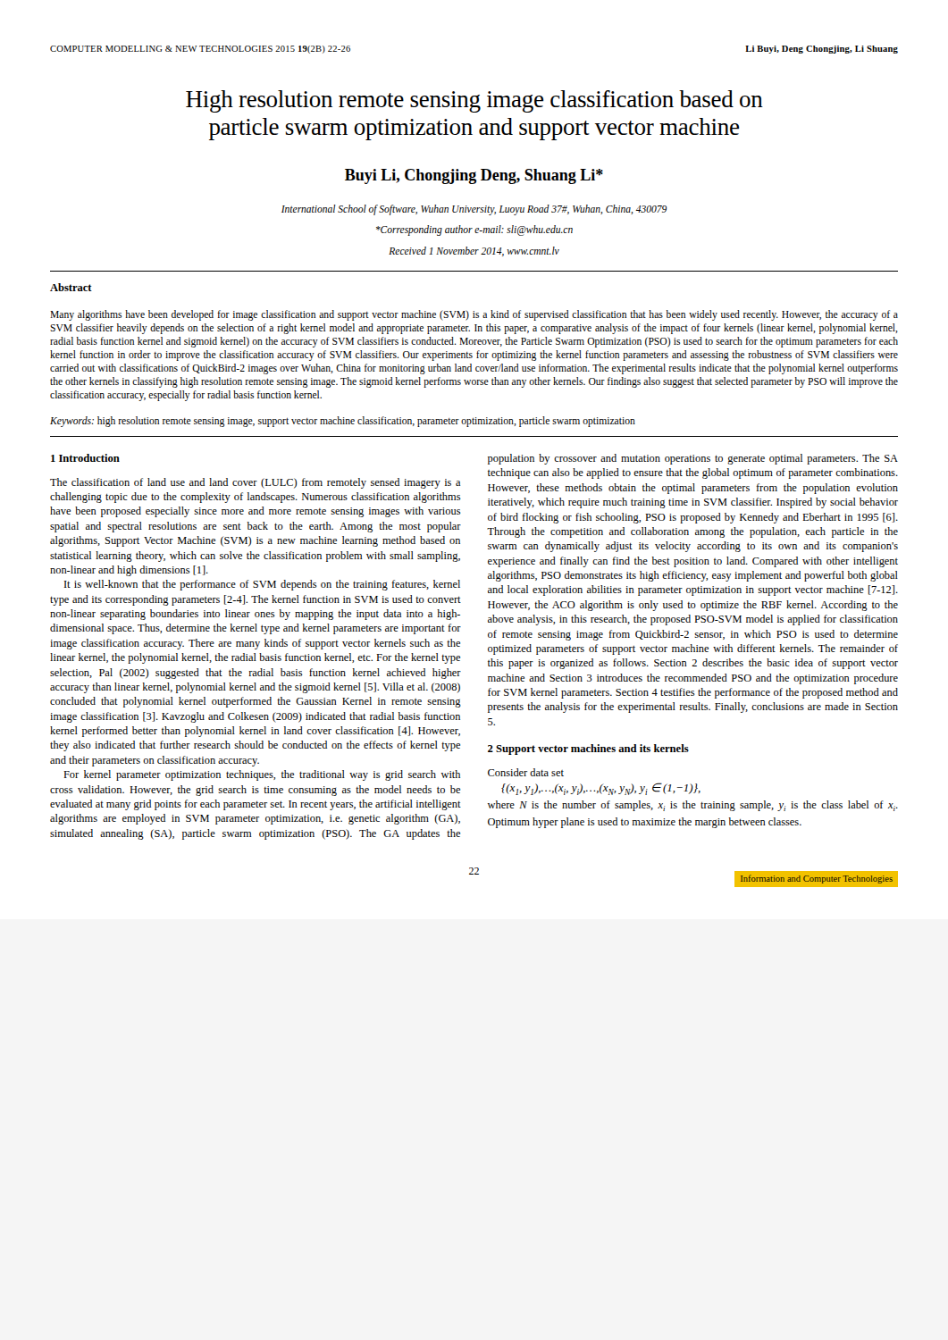Computer Modelling & New Technologies 2015 19(2B) 22-26
Li Buyi, Deng Chongjing, Li Shuang
High resolution remote sensing image classification based on
particle swarm optimization and support vector machine
Buyi Li, Chongjing Deng, Shuang Li*
International School of Software, Wuhan University, Luoyu Road 37#, Wuhan, China, 430079
*Corresponding author e-mail: sli@whu.edu.cn
Received 1 November 2014, www.cmnt.lv
Abstract
Many algorithms have been developed for image classification and support vector machine (SVM) is a kind of supervised classification that has been widely used recently. However, the accuracy of a SVM classifier heavily depends on the selection of a right kernel model and appropriate parameter. In this paper, a comparative analysis of the impact of four kernels (linear kernel, polynomial kernel, radial basis function kernel and sigmoid kernel) on the accuracy of SVM classifiers is conducted. Moreover, the Particle Swarm Optimization (PSO) is used to search for the optimum parameters for each kernel function in order to improve the classification accuracy of SVM classifiers. Our experiments for optimizing the kernel function parameters and assessing the robustness of SVM classifiers were carried out with classifications of QuickBird-2 images over Wuhan, China for monitoring urban land cover/land use information. The experimental results indicate that the polynomial kernel outperforms the other kernels in classifying high resolution remote sensing image. The sigmoid kernel performs worse than any other kernels. Our findings also suggest that selected parameter by PSO will improve the classification accuracy, especially for radial basis function kernel.
Keywords: high resolution remote sensing image, support vector machine classification, parameter optimization, particle swarm optimization
1 Introduction
The classification of land use and land cover (LULC) from remotely sensed imagery is a challenging topic due to the complexity of landscapes. Numerous classification algorithms have been proposed especially since more and more remote sensing images with various spatial and spectral resolutions are sent back to the earth. Among the most popular algorithms, Support Vector Machine (SVM) is a new machine learning method based on statistical learning theory, which can solve the classification problem with small sampling, non-linear and high dimensions [1].
It is well-known that the performance of SVM depends on the training features, kernel type and its corresponding parameters [2-4]. The kernel function in SVM is used to convert non-linear separating boundaries into linear ones by mapping the input data into a high-dimensional space. Thus, determine the kernel type and kernel parameters are important for image classification accuracy. There are many kinds of support vector kernels such as the linear kernel, the polynomial kernel, the radial basis function kernel, etc. For the kernel type selection, Pal (2002) suggested that the radial basis function kernel achieved higher accuracy than linear kernel, polynomial kernel and the sigmoid kernel [5]. Villa et al. (2008) concluded that polynomial kernel outperformed the Gaussian Kernel in remote sensing image classification [3]. Kavzoglu and Colkesen (2009) indicated that radial basis function kernel performed better than polynomial kernel in land cover classification [4]. However, they also indicated that further research should be conducted on the effects of kernel type and their parameters on classification accuracy.
For kernel parameter optimization techniques, the traditional way is grid search with cross validation. However, the grid search is time consuming as the model needs to be evaluated at many grid points for each parameter set. In recent years, the artificial intelligent algorithms are employed in SVM parameter optimization, i.e. genetic algorithm (GA), simulated annealing (SA), particle swarm optimization (PSO). The GA updates the population by crossover and mutation operations to generate optimal parameters. The SA technique can also be applied to ensure that the global optimum of parameter combinations. However, these methods obtain the optimal parameters from the population evolution iteratively, which require much training time in SVM classifier. Inspired by social behavior of bird flocking or fish schooling, PSO is proposed by Kennedy and Eberhart in 1995 [6]. Through the competition and collaboration among the population, each particle in the swarm can dynamically adjust its velocity according to its own and its companion's experience and finally can find the best position to land. Compared with other intelligent algorithms, PSO demonstrates its high efficiency, easy implement and powerful both global and local exploration abilities in parameter optimization in support vector machine [7-12]. However, the ACO algorithm is only used to optimize the RBF kernel. According to the above analysis, in this research, the proposed PSO-SVM model is applied for classification of remote sensing image from Quickbird-2 sensor, in which PSO is used to determine optimized parameters of support vector machine with different kernels. The remainder of this paper is organized as follows. Section 2 describes the basic idea of support vector machine and Section 3 introduces the recommended PSO and the optimization procedure for SVM kernel parameters. Section 4 testifies the performance of the proposed method and presents the analysis for the experimental results. Finally, conclusions are made in Section 5.
2 Support vector machines and its kernels
Consider data set
{(x1, y1),…,(xi, yi),…,(xN, yN), yi ∈ (1,−1)},
where N is the number of samples, xi is the training sample, yi is the class label of xi. Optimum hyper plane is used to maximize the margin between classes.
22
Information and Computer Technologies